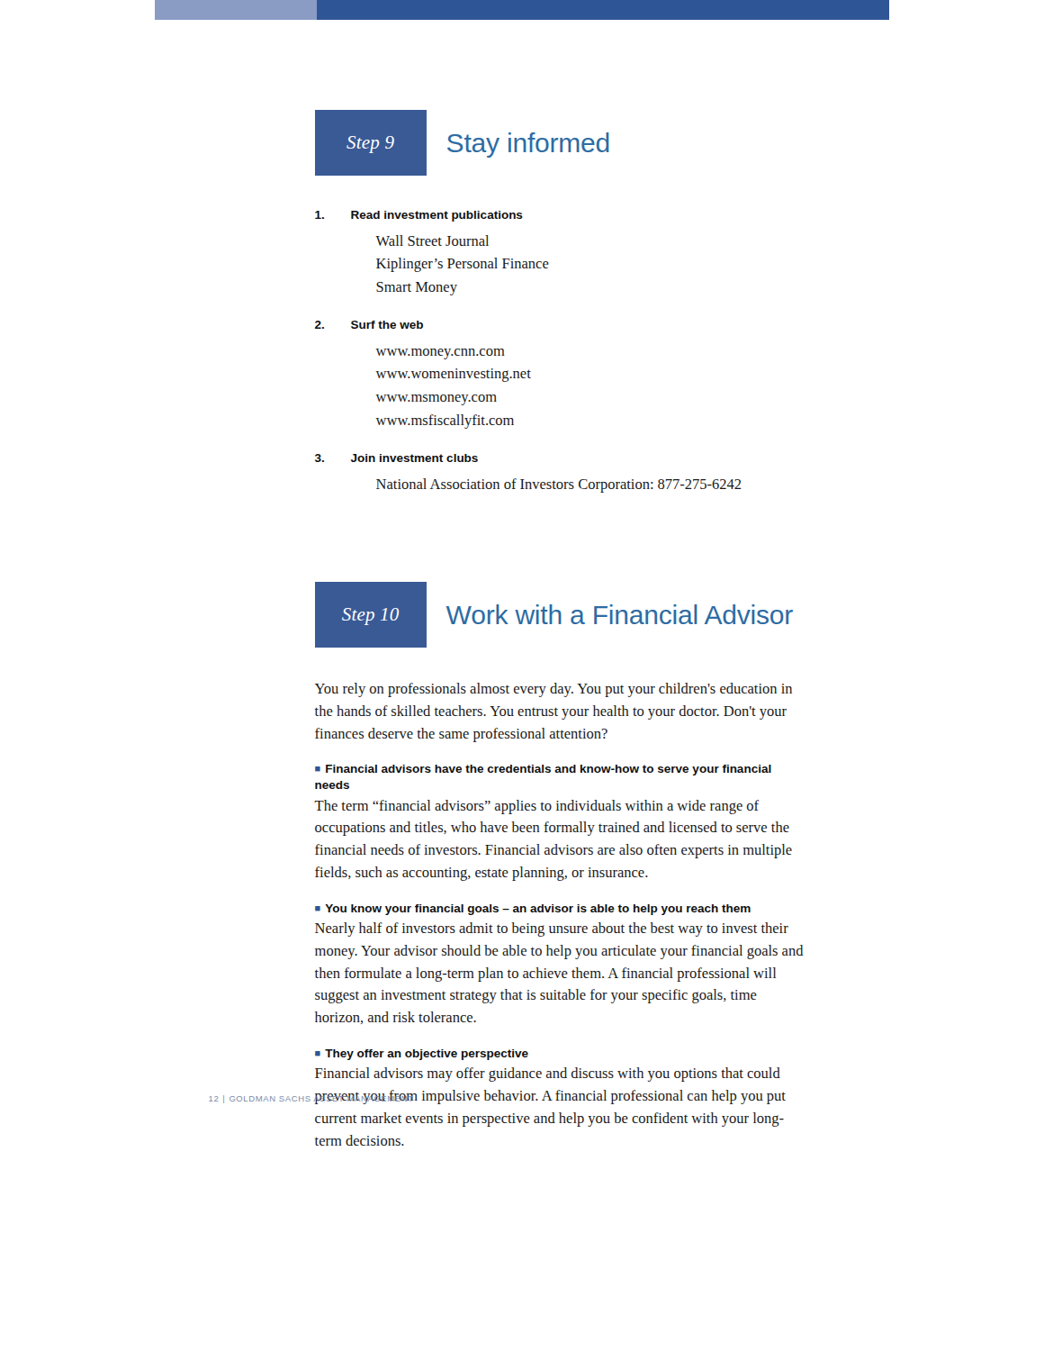Step 9
Stay informed
1.
Read investment publications
Wall Street Journal
Kiplinger’s Personal Finance
Smart Money
2.
Surf the web
www.money.cnn.com
www.womeninvesting.net
www.msmoney.com
www.msfiscallyfit.com
3.
Join investment clubs
National Association of Investors Corporation: 877-275-6242
Step 10
Work with a Financial Advisor
You rely on professionals almost every day. You put your children's education in the hands of skilled teachers. You entrust your health to your doctor. Don't your finances deserve the same professional attention?
■Financial advisors have the credentials and know-how to serve your financial needs
The term “financial advisors” applies to individuals within a wide range of occupations and titles, who have been formally trained and licensed to serve the financial needs of investors. Financial advisors are also often experts in multiple fields, such as accounting, estate planning, or insurance.
■You know your financial goals – an advisor is able to help you reach them
Nearly half of investors admit to being unsure about the best way to invest their money. Your advisor should be able to help you articulate your financial goals and then formulate a long-term plan to achieve them. A financial professional will suggest an investment strategy that is suitable for your specific goals, time horizon, and risk tolerance.
■They offer an objective perspective
Financial advisors may offer guidance and discuss with you options that could prevent you from impulsive behavior. A financial professional can help you put current market events in perspective and help you be confident with your long-term decisions.
12|GOLDMAN SACHS ASSET MANAGEMENT